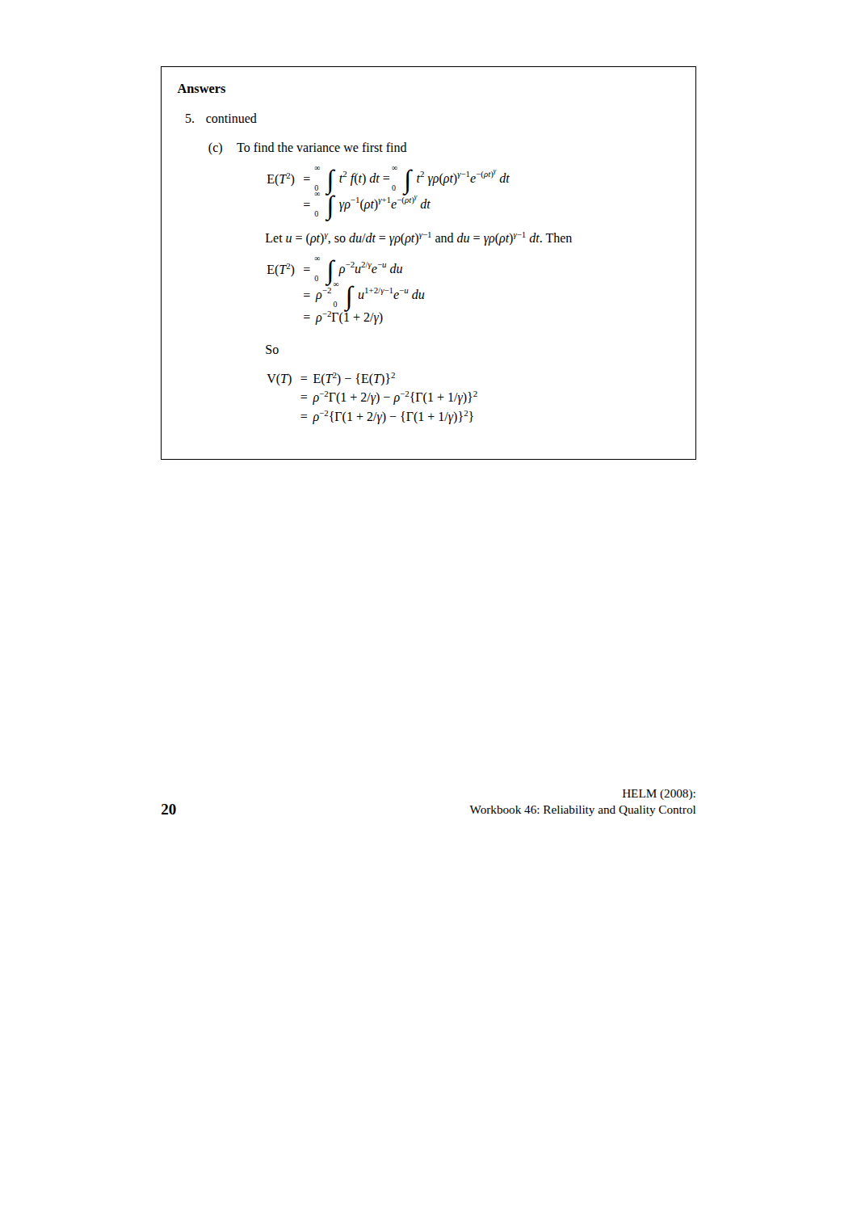Answers
5. continued
(c) To find the variance we first find
| E ( T 2 ) | = | ∞ 0 ∫ t 2 f ( t ) dt = ∞ 0 ∫ t 2 γρ ( ρt ) γ −1 e −( ρt ) γ dt |
| | = | ∞ 0 ∫ γρ −1 ( ρt ) γ +1 e −( ρt ) γ dt |
Let u = (ρt)γ, so du/dt = γρ(ρt)γ−1 and du = γρ(ρt)γ−1 dt. Then
| E ( T 2 ) | = | ∞ 0 ∫ ρ −2 u 2/ γ e − u du |
| | = | ρ −2 ∞ 0 ∫ u 1+2/ γ −1 e − u du |
| | = | ρ −2 Γ (1 + 2/ γ ) |
So
| V ( T ) | = | E ( T 2 ) − { E ( T )} 2 |
| | = | ρ −2 Γ (1 + 2/ γ ) − ρ −2 { Γ (1 + 1/ γ )} 2 |
| | = | ρ −2 { Γ (1 + 2/ γ ) − { Γ (1 + 1/ γ )} 2 } |
20
HELM (2008): Workbook 46: Reliability and Quality Control